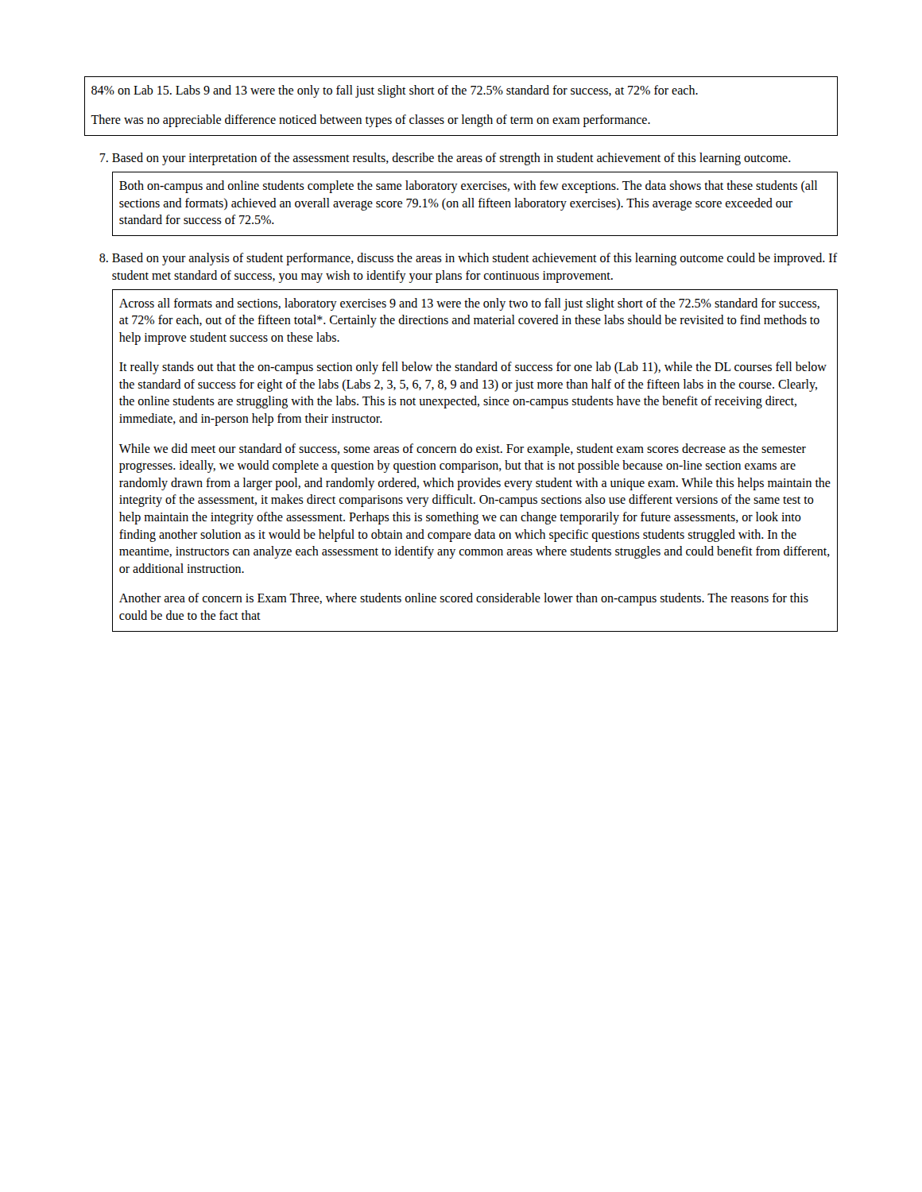84% on Lab 15. Labs 9 and 13 were the only to fall just slight short of the 72.5% standard for success, at 72% for each.
There was no appreciable difference noticed between types of classes or length of term on exam performance.
Based on your interpretation of the assessment results, describe the areas of strength in student achievement of this learning outcome.
Both on-campus and online students complete the same laboratory exercises, with few exceptions. The data shows that these students (all sections and formats) achieved an overall average score 79.1% (on all fifteen laboratory exercises). This average score exceeded our standard for success of 72.5%.
Based on your analysis of student performance, discuss the areas in which student achievement of this learning outcome could be improved. If student met standard of success, you may wish to identify your plans for continuous improvement.
Across all formats and sections, laboratory exercises 9 and 13 were the only two to fall just slight short of the 72.5% standard for success, at 72% for each, out of the fifteen total*. Certainly the directions and material covered in these labs should be revisited to find methods to help improve student success on these labs.
It really stands out that the on-campus section only fell below the standard of success for one lab (Lab 11), while the DL courses fell below the standard of success for eight of the labs (Labs 2, 3, 5, 6, 7, 8, 9 and 13) or just more than half of the fifteen labs in the course. Clearly, the online students are struggling with the labs. This is not unexpected, since on-campus students have the benefit of receiving direct, immediate, and in-person help from their instructor.
While we did meet our standard of success, some areas of concern do exist. For example, student exam scores decrease as the semester progresses. ideally, we would complete a question by question comparison, but that is not possible because on-line section exams are randomly drawn from a larger pool, and randomly ordered, which provides every student with a unique exam. While this helps maintain the integrity of the assessment, it makes direct comparisons very difficult. On-campus sections also use different versions of the same test to help maintain the integrity ofthe assessment. Perhaps this is something we can change temporarily for future assessments, or look into finding another solution as it would be helpful to obtain and compare data on which specific questions students struggled with. In the meantime, instructors can analyze each assessment to identify any common areas where students struggles and could benefit from different, or additional instruction.
Another area of concern is Exam Three, where students online scored considerable lower than on-campus students. The reasons for this could be due to the fact that